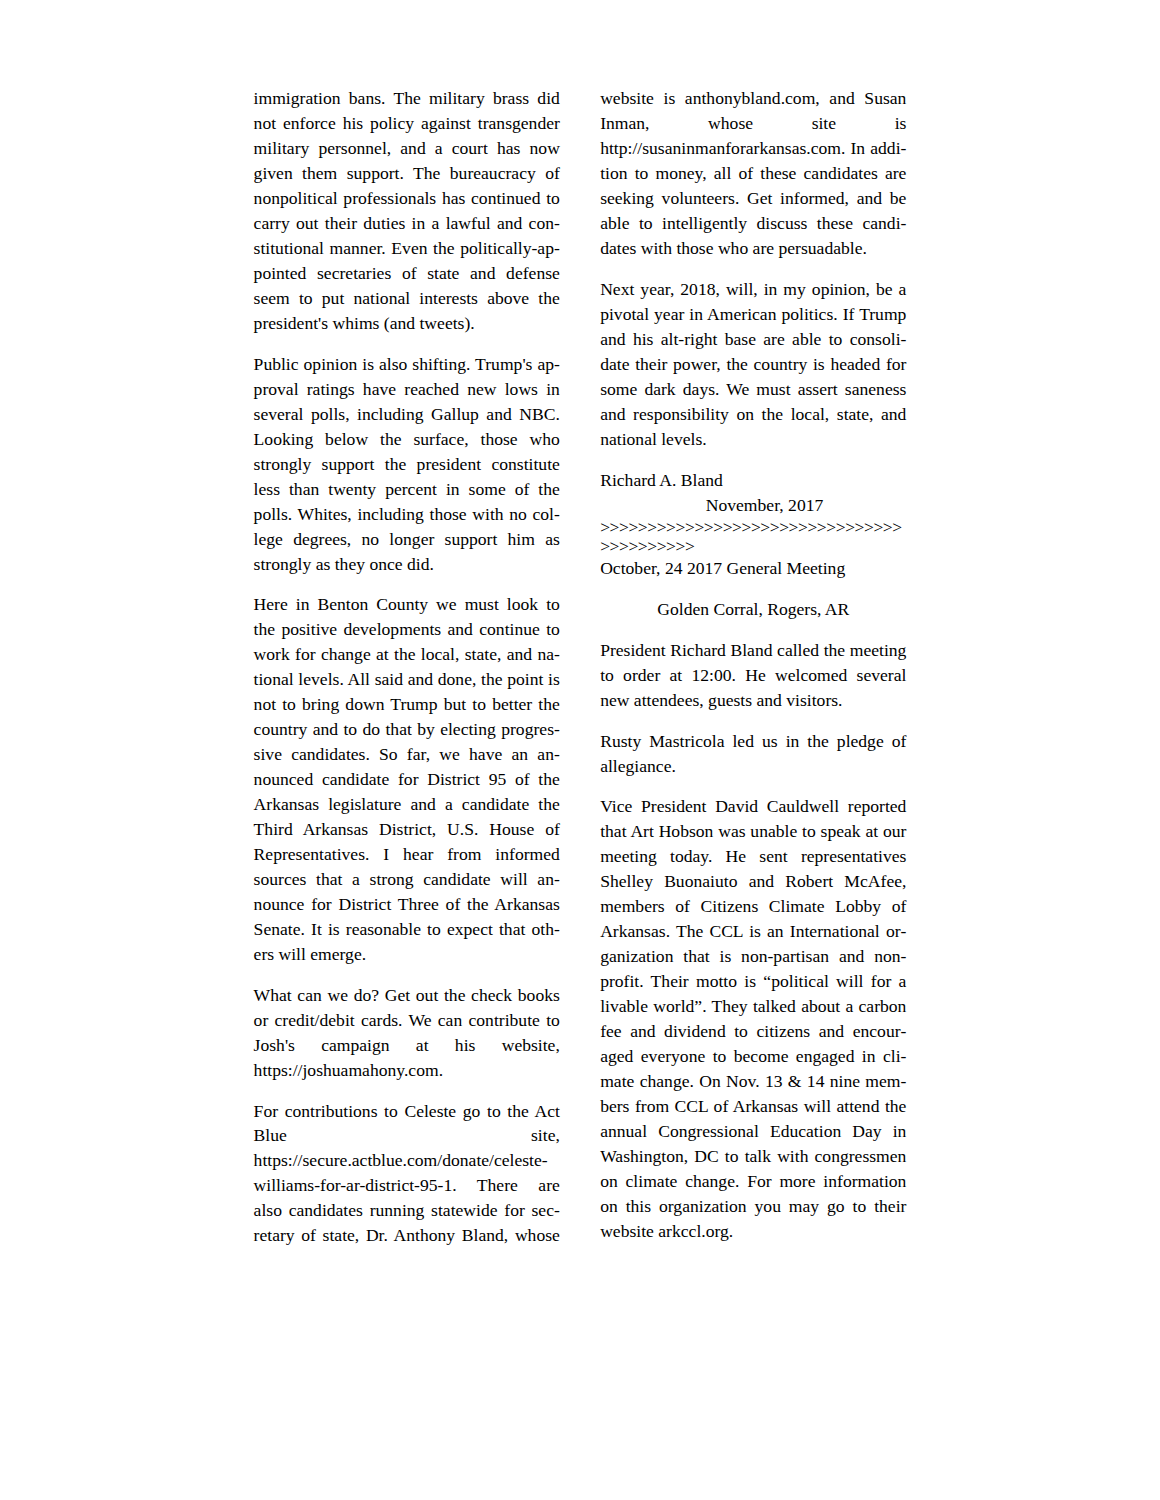immigration bans. The military brass did not enforce his policy against transgender military personnel, and a court has now given them support. The bureaucracy of nonpolitical professionals has continued to carry out their duties in a lawful and constitutional manner. Even the politically-appointed secretaries of state and defense seem to put national interests above the president's whims (and tweets).
Public opinion is also shifting. Trump's approval ratings have reached new lows in several polls, including Gallup and NBC. Looking below the surface, those who strongly support the president constitute less than twenty percent in some of the polls. Whites, including those with no college degrees, no longer support him as strongly as they once did.
Here in Benton County we must look to the positive developments and continue to work for change at the local, state, and national levels. All said and done, the point is not to bring down Trump but to better the country and to do that by electing progressive candidates. So far, we have an announced candidate for District 95 of the Arkansas legislature and a candidate the Third Arkansas District, U.S. House of Representatives. I hear from informed sources that a strong candidate will announce for District Three of the Arkansas Senate. It is reasonable to expect that others will emerge.
What can we do? Get out the check books or credit/debit cards. We can contribute to Josh's campaign at his website, https://joshuamahony.com.
For contributions to Celeste go to the Act Blue site, https://secure.actblue.com/donate/celeste-williams-for-ar-district-95-1. There are also candidates running statewide for secretary of state, Dr. Anthony Bland, whose website is anthonybland.com, and Susan Inman, whose site is http://susaninmanforarkansas.com. In addition to money, all of these candidates are seeking volunteers. Get informed, and be able to intelligently discuss these candidates with those who are persuadable.
Next year, 2018, will, in my opinion, be a pivotal year in American politics. If Trump and his alt-right base are able to consolidate their power, the country is headed for some dark days. We must assert saneness and responsibility on the local, state, and national levels.
Richard A. Bland November, 2017
>>>>>>>>>>>>>>>>>>>>>>>>>>>>>>>>>>>>>>>>>>
October, 24 2017 General Meeting
Golden Corral, Rogers, AR
President Richard Bland called the meeting to order at 12:00. He welcomed several new attendees, guests and visitors.
Rusty Mastricola led us in the pledge of allegiance.
Vice President David Cauldwell reported that Art Hobson was unable to speak at our meeting today. He sent representatives Shelley Buonaiuto and Robert McAfee, members of Citizens Climate Lobby of Arkansas. The CCL is an International organization that is non-partisan and non-profit. Their motto is “political will for a livable world”. They talked about a carbon fee and dividend to citizens and encouraged everyone to become engaged in climate change. On Nov. 13 & 14 nine members from CCL of Arkansas will attend the annual Congressional Education Day in Washington, DC to talk with congressmen on climate change. For more information on this organization you may go to their website arkccl.org.